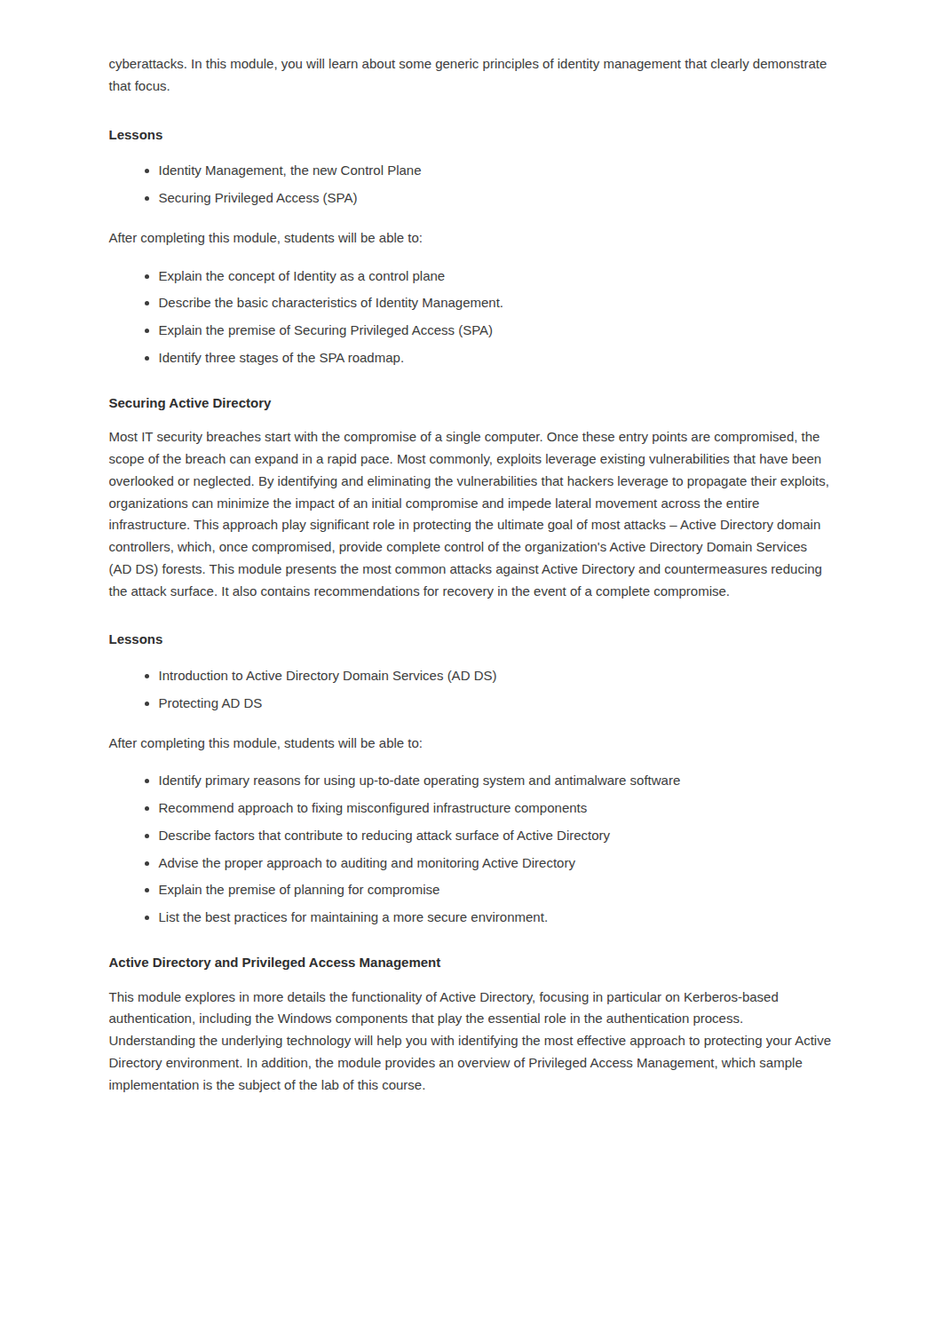cyberattacks. In this module, you will learn about some generic principles of identity management that clearly demonstrate that focus.
Lessons
Identity Management, the new Control Plane
Securing Privileged Access (SPA)
After completing this module, students will be able to:
Explain the concept of Identity as a control plane
Describe the basic characteristics of Identity Management.
Explain the premise of Securing Privileged Access (SPA)
Identify three stages of the SPA roadmap.
Securing Active Directory
Most IT security breaches start with the compromise of a single computer. Once these entry points are compromised, the scope of the breach can expand in a rapid pace. Most commonly, exploits leverage existing vulnerabilities that have been overlooked or neglected. By identifying and eliminating the vulnerabilities that hackers leverage to propagate their exploits, organizations can minimize the impact of an initial compromise and impede lateral movement across the entire infrastructure. This approach play significant role in protecting the ultimate goal of most attacks – Active Directory domain controllers, which, once compromised, provide complete control of the organization's Active Directory Domain Services (AD DS) forests. This module presents the most common attacks against Active Directory and countermeasures reducing the attack surface. It also contains recommendations for recovery in the event of a complete compromise.
Lessons
Introduction to Active Directory Domain Services (AD DS)
Protecting AD DS
After completing this module, students will be able to:
Identify primary reasons for using up-to-date operating system and antimalware software
Recommend approach to fixing misconfigured infrastructure components
Describe factors that contribute to reducing attack surface of Active Directory
Advise the proper approach to auditing and monitoring Active Directory
Explain the premise of planning for compromise
List the best practices for maintaining a more secure environment.
Active Directory and Privileged Access Management
This module explores in more details the functionality of Active Directory, focusing in particular on Kerberos-based authentication, including the Windows components that play the essential role in the authentication process. Understanding the underlying technology will help you with identifying the most effective approach to protecting your Active Directory environment. In addition, the module provides an overview of Privileged Access Management, which sample implementation is the subject of the lab of this course.